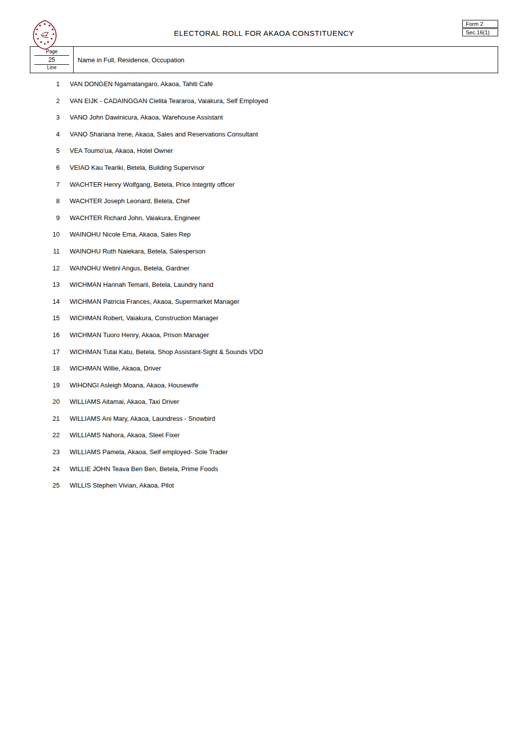Form 2
Sec.16(1)
ELECTORAL ROLL FOR AKAOA CONSTITUENCY
| Page 25 Line | Name in Full, Residence, Occupation |
1 VAN DONGEN Ngamatangaro, Akaoa, Tahiti Café
2 VAN EIJK - CADAINGGAN Cielita Teararoa, Vaiakura, Self Employed
3 VANO John Dawinicura, Akaoa, Warehouse Assistant
4 VANO Shariana Irene, Akaoa, Sales and Reservations Consultant
5 VEA Toumo'ua, Akaoa, Hotel Owner
6 VEIAO Kau Teariki, Betela, Building Supervisor
7 WACHTER Henry Wolfgang, Betela, Price Integrity officer
8 WACHTER Joseph Leonard, Betela, Chef
9 WACHTER Richard John, Vaiakura, Engineer
10 WAINOHU Nicole Ema, Akaoa, Sales Rep
11 WAINOHU Ruth Naiekara, Betela, Salesperson
12 WAINOHU Wetini Angus, Betela, Gardner
13 WICHMAN Hannah Temarii, Betela, Laundry hand
14 WICHMAN Patricia Frances, Akaoa, Supermarket Manager
15 WICHMAN Robert, Vaiakura, Construction Manager
16 WICHMAN Tuoro Henry, Akaoa, Prison Manager
17 WICHMAN Tutai Katu, Betela, Shop Assistant-Sight & Sounds VDO
18 WICHMAN Willie, Akaoa, Driver
19 WIHONGI Asleigh Moana, Akaoa, Housewife
20 WILLIAMS Aitamai, Akaoa, Taxi Driver
21 WILLIAMS Ani Mary, Akaoa, Laundress - Snowbird
22 WILLIAMS Nahora, Akaoa, Steel Fixer
23 WILLIAMS Pamela, Akaoa, Self employed- Sole Trader
24 WILLIE JOHN Teava Ben Ben, Betela, Prime Foods
25 WILLIS Stephen Vivian, Akaoa, Pilot